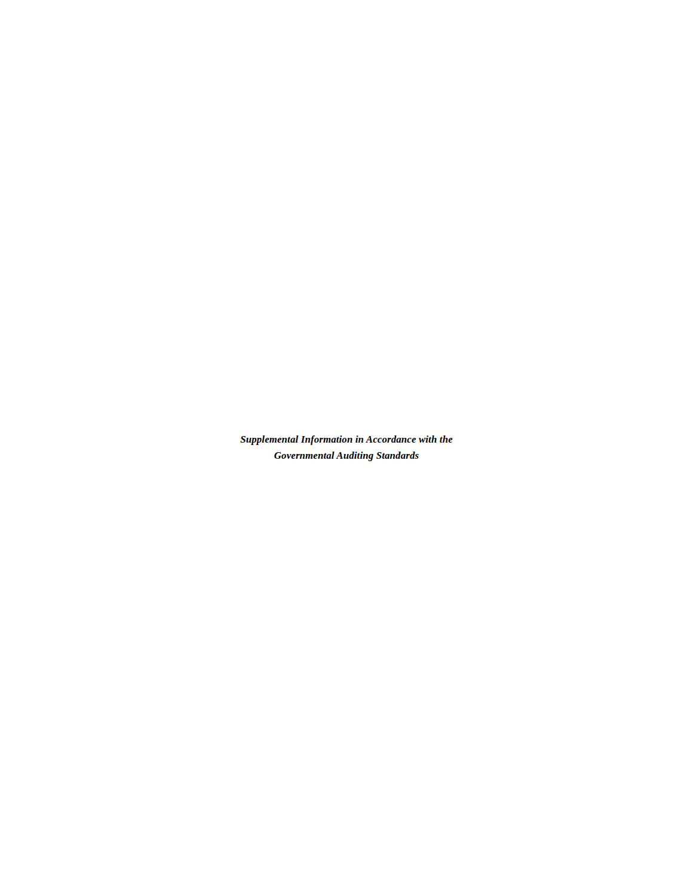Supplemental Information in Accordance with the
Governmental Auditing Standards